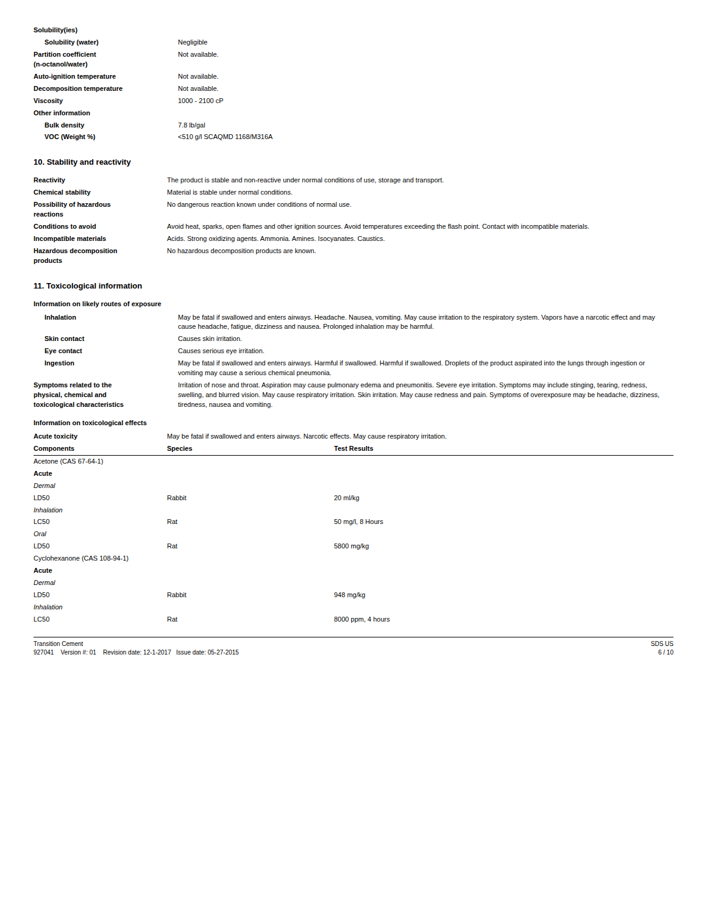| Solubility(ies) | |
| Solubility (water) | Negligible |
| Partition coefficient (n-octanol/water) | Not available. |
| Auto-ignition temperature | Not available. |
| Decomposition temperature | Not available. |
| Viscosity | 1000 - 2100 cP |
| Other information | |
| Bulk density | 7.8 lb/gal |
| VOC (Weight %) | <510 g/l SCAQMD 1168/M316A |
10. Stability and reactivity
| Reactivity | The product is stable and non-reactive under normal conditions of use, storage and transport. |
| Chemical stability | Material is stable under normal conditions. |
| Possibility of hazardous reactions | No dangerous reaction known under conditions of normal use. |
| Conditions to avoid | Avoid heat, sparks, open flames and other ignition sources. Avoid temperatures exceeding the flash point. Contact with incompatible materials. |
| Incompatible materials | Acids. Strong oxidizing agents. Ammonia. Amines. Isocyanates. Caustics. |
| Hazardous decomposition products | No hazardous decomposition products are known. |
11. Toxicological information
Information on likely routes of exposure
| Inhalation | May be fatal if swallowed and enters airways. Headache. Nausea, vomiting. May cause irritation to the respiratory system. Vapors have a narcotic effect and may cause headache, fatigue, dizziness and nausea. Prolonged inhalation may be harmful. |
| Skin contact | Causes skin irritation. |
| Eye contact | Causes serious eye irritation. |
| Ingestion | May be fatal if swallowed and enters airways. Harmful if swallowed. Harmful if swallowed. Droplets of the product aspirated into the lungs through ingestion or vomiting may cause a serious chemical pneumonia. |
| Symptoms related to the physical, chemical and toxicological characteristics | Irritation of nose and throat. Aspiration may cause pulmonary edema and pneumonitis. Severe eye irritation. Symptoms may include stinging, tearing, redness, swelling, and blurred vision. May cause respiratory irritation. Skin irritation. May cause redness and pain. Symptoms of overexposure may be headache, dizziness, tiredness, nausea and vomiting. |
Information on toxicological effects
| Acute toxicity | May be fatal if swallowed and enters airways. Narcotic effects. May cause respiratory irritation. |
| Components | Species | Test Results |
| Acetone (CAS 67-64-1) |
| Acute |
| Dermal |
| LD50 | Rabbit | 20 ml/kg |
| Inhalation |
| LC50 | Rat | 50 mg/l, 8 Hours |
| Oral |
| LD50 | Rat | 5800 mg/kg |
| Cyclohexanone (CAS 108-94-1) |
| Acute |
| Dermal |
| LD50 | Rabbit | 948 mg/kg |
| Inhalation |
| LC50 | Rat | 8000 ppm, 4 hours |
Transition Cement
SDS US
927041 Version #: 01 Revision date: 12-1-2017 Issue date: 05-27-2015
6 / 10